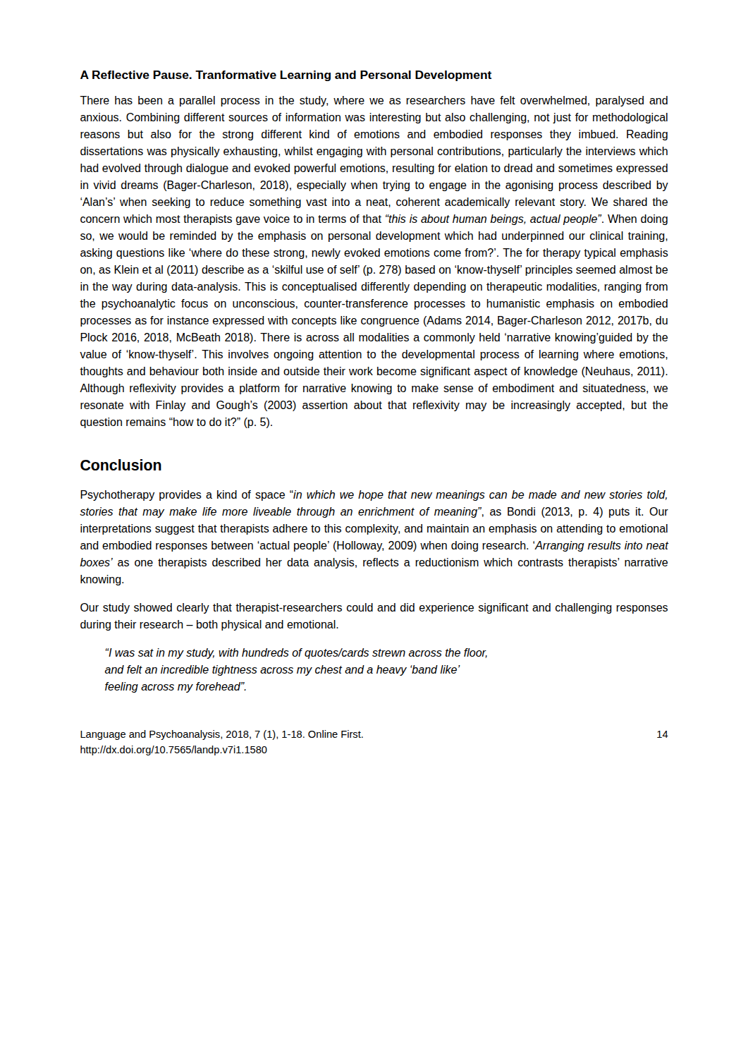A Reflective Pause. Tranformative Learning and Personal Development
There has been a parallel process in the study, where we as researchers have felt overwhelmed, paralysed and anxious. Combining different sources of information was interesting but also challenging, not just for methodological reasons but also for the strong different kind of emotions and embodied responses they imbued. Reading dissertations was physically exhausting, whilst engaging with personal contributions, particularly the interviews which had evolved through dialogue and evoked powerful emotions, resulting for elation to dread and sometimes expressed in vivid dreams (Bager-Charleson, 2018), especially when trying to engage in the agonising process described by ‘Alan’s’ when seeking to reduce something vast into a neat, coherent academically relevant story. We shared the concern which most therapists gave voice to in terms of that “this is about human beings, actual people”. When doing so, we would be reminded by the emphasis on personal development which had underpinned our clinical training, asking questions like ‘where do these strong, newly evoked emotions come from?’. The for therapy typical emphasis on, as Klein et al (2011) describe as a ‘skilful use of self’ (p. 278) based on ‘know-thyself’ principles seemed almost be in the way during data-analysis. This is conceptualised differently depending on therapeutic modalities, ranging from the psychoanalytic focus on unconscious, counter-transference processes to humanistic emphasis on embodied processes as for instance expressed with concepts like congruence (Adams 2014, Bager-Charleson 2012, 2017b, du Plock 2016, 2018, McBeath 2018). There is across all modalities a commonly held ‘narrative knowing’guided by the value of ‘know-thyself’. This involves ongoing attention to the developmental process of learning where emotions, thoughts and behaviour both inside and outside their work become significant aspect of knowledge (Neuhaus, 2011). Although reflexivity provides a platform for narrative knowing to make sense of embodiment and situatedness, we resonate with Finlay and Gough’s (2003) assertion about that reflexivity may be increasingly accepted, but the question remains “how to do it?” (p. 5).
Conclusion
Psychotherapy provides a kind of space “in which we hope that new meanings can be made and new stories told, stories that may make life more liveable through an enrichment of meaning”, as Bondi (2013, p. 4) puts it. Our interpretations suggest that therapists adhere to this complexity, and maintain an emphasis on attending to emotional and embodied responses between ‘actual people’ (Holloway, 2009) when doing research. ‘Arranging results into neat boxes’ as one therapists described her data analysis, reflects a reductionism which contrasts therapists’ narrative knowing.
Our study showed clearly that therapist-researchers could and did experience significant and challenging responses during their research – both physical and emotional.
“I was sat in my study, with hundreds of quotes/cards strewn across the floor,
and felt an incredible tightness across my chest and a heavy ‘band like’
feeling across my forehead”.
Language and Psychoanalysis, 2018, 7 (1), 1-18. Online First.
http://dx.doi.org/10.7565/landp.v7i1.1580
14